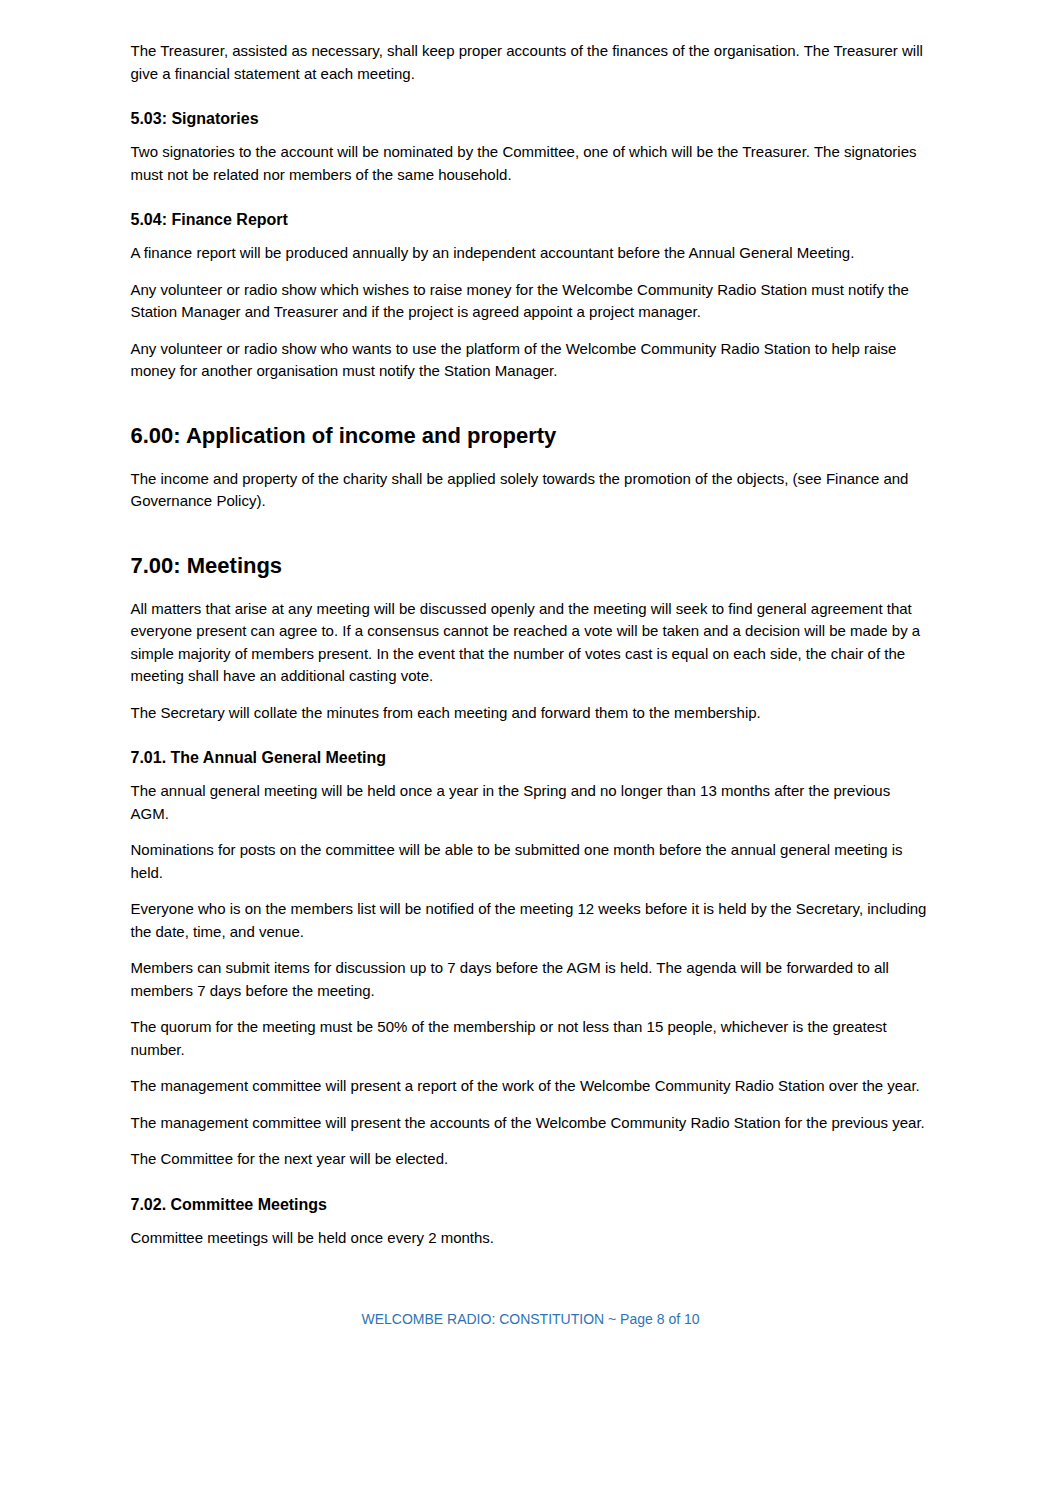The Treasurer, assisted as necessary, shall keep proper accounts of the finances of the organisation. The Treasurer will give a financial statement at each meeting.
5.03: Signatories
Two signatories to the account will be nominated by the Committee, one of which will be the Treasurer. The signatories must not be related nor members of the same household.
5.04: Finance Report
A finance report will be produced annually by an independent accountant before the Annual General Meeting.
Any volunteer or radio show which wishes to raise money for the Welcombe Community Radio Station must notify the Station Manager and Treasurer and if the project is agreed appoint a project manager.
Any volunteer or radio show who wants to use the platform of the Welcombe Community Radio Station to help raise money for another organisation must notify the Station Manager.
6.00: Application of income and property
The income and property of the charity shall be applied solely towards the promotion of the objects, (see Finance and Governance Policy).
7.00: Meetings
All matters that arise at any meeting will be discussed openly and the meeting will seek to find general agreement that everyone present can agree to. If a consensus cannot be reached a vote will be taken and a decision will be made by a simple majority of members present. In the event that the number of votes cast is equal on each side, the chair of the meeting shall have an additional casting vote.
The Secretary will collate the minutes from each meeting and forward them to the membership.
7.01. The Annual General Meeting
The annual general meeting will be held once a year in the Spring and no longer than 13 months after the previous AGM.
Nominations for posts on the committee will be able to be submitted one month before the annual general meeting is held.
Everyone who is on the members list will be notified of the meeting 12 weeks before it is held by the Secretary, including the date, time, and venue.
Members can submit items for discussion up to 7 days before the AGM is held. The agenda will be forwarded to all members 7 days before the meeting.
The quorum for the meeting must be 50% of the membership or not less than 15 people, whichever is the greatest number.
The management committee will present a report of the work of the Welcombe Community Radio Station over the year.
The management committee will present the accounts of the Welcombe Community Radio Station for the previous year.
The Committee for the next year will be elected.
7.02. Committee Meetings
Committee meetings will be held once every 2 months.
WELCOMBE RADIO: CONSTITUTION ~ Page 8 of 10